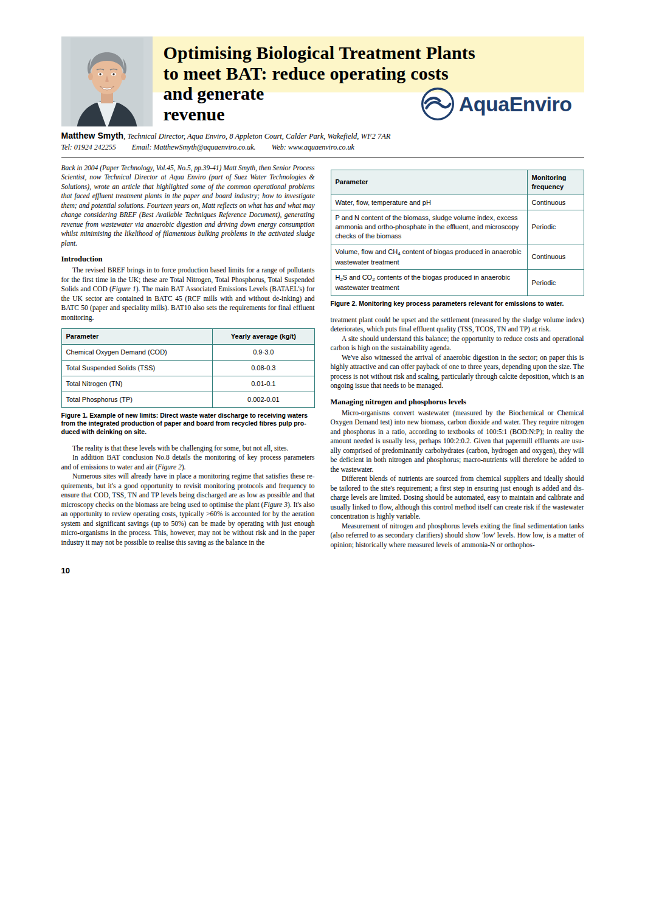Optimising Biological Treatment Plants
to meet BAT: reduce operating costs
and generate
revenue
Aqua Enviro
Matthew Smyth, Technical Director, Aqua Enviro, 8 Appleton Court, Calder Park, Wakefield, WF2 7AR
Tel: 01924 242255 Email: MatthewSmyth@aquaenviro.co.uk. Web: www.aquaenviro.co.uk
Back in 2004 (Paper Technology, Vol.45, No.5, pp.39-41) Matt Smyth, then Senior Process Scientist, now Technical Director at Aqua Enviro (part of Suez Water Technologies & Solutions), wrote an article that highlighted some of the common operational problems that faced effluent treatment plants in the paper and board industry; how to investigate them; and potential solutions. Fourteen years on, Matt reflects on what has and what may change considering BREF (Best Available Techniques Reference Document), generating revenue from wastewater via anaerobic digestion and driving down energy consumption whilst minimising the likelihood of filamentous bulking problems in the activated sludge plant.
Introduction
The revised BREF brings in to force production based limits for a range of pollutants for the first time in the UK; these are Total Nitrogen, Total Phosphorus, Total Suspended Solids and COD (Figure 1). The main BAT Associated Emissions Levels (BATAEL's) for the UK sector are contained in BATC 45 (RCF mills with and without de-inking) and BATC 50 (paper and speciality mills). BAT10 also sets the requirements for final effluent monitoring.
| Parameter | Yearly average (kg/t) |
| --- | --- |
| Chemical Oxygen Demand (COD) | 0.9-3.0 |
| Total Suspended Solids (TSS) | 0.08-0.3 |
| Total Nitrogen (TN) | 0.01-0.1 |
| Total Phosphorus (TP) | 0.002-0.01 |
Figure 1. Example of new limits: Direct waste water discharge to receiving waters from the integrated production of paper and board from recycled fibres pulp produced with deinking on site.
The reality is that these levels with be challenging for some, but not all, sites.
In addition BAT conclusion No.8 details the monitoring of key process parameters and of emissions to water and air (Figure 2).
Numerous sites will already have in place a monitoring regime that satisfies these requirements, but it's a good opportunity to revisit monitoring protocols and frequency to ensure that COD, TSS, TN and TP levels being discharged are as low as possible and that microscopy checks on the biomass are being used to optimise the plant (Figure 3). It's also an opportunity to review operating costs, typically >60% is accounted for by the aeration system and significant savings (up to 50%) can be made by operating with just enough micro-organisms in the process. This, however, may not be without risk and in the paper industry it may not be possible to realise this saving as the balance in the
| Parameter | Monitoring frequency |
| --- | --- |
| Water, flow, temperature and pH | Continuous |
| P and N content of the biomass, sludge volume index, excess ammonia and ortho-phosphate in the effluent, and microscopy checks of the biomass | Periodic |
| Volume, flow and CH 4 content of biogas produced in anaerobic wastewater treatment | Continuous |
| H 2 S and CO 2 contents of the biogas produced in anaerobic wastewater treatment | Periodic |
Figure 2. Monitoring key process parameters relevant for emissions to water.
treatment plant could be upset and the settlement (measured by the sludge volume index) deteriorates, which puts final effluent quality (TSS, TCOS, TN and TP) at risk.
A site should understand this balance; the opportunity to reduce costs and operational carbon is high on the sustainability agenda.
We've also witnessed the arrival of anaerobic digestion in the sector; on paper this is highly attractive and can offer payback of one to three years, depending upon the size. The process is not without risk and scaling, particularly through calcite deposition, which is an ongoing issue that needs to be managed.
Managing nitrogen and phosphorus levels
Micro-organisms convert wastewater (measured by the Biochemical or Chemical Oxygen Demand test) into new biomass, carbon dioxide and water. They require nitrogen and phosphorus in a ratio, according to textbooks of 100:5:1 (BOD:N:P); in reality the amount needed is usually less, perhaps 100:2:0.2. Given that papermill effluents are usually comprised of predominantly carbohydrates (carbon, hydrogen and oxygen), they will be deficient in both nitrogen and phosphorus; macro-nutrients will therefore be added to the wastewater.
Different blends of nutrients are sourced from chemical suppliers and ideally should be tailored to the site's requirement; a first step in ensuring just enough is added and discharge levels are limited. Dosing should be automated, easy to maintain and calibrate and usually linked to flow, although this control method itself can create risk if the wastewater concentration is highly variable.
Measurement of nitrogen and phosphorus levels exiting the final sedimentation tanks (also referred to as secondary clarifiers) should show 'low' levels. How low, is a matter of opinion; historically where measured levels of ammonia-N or orthophos-
10